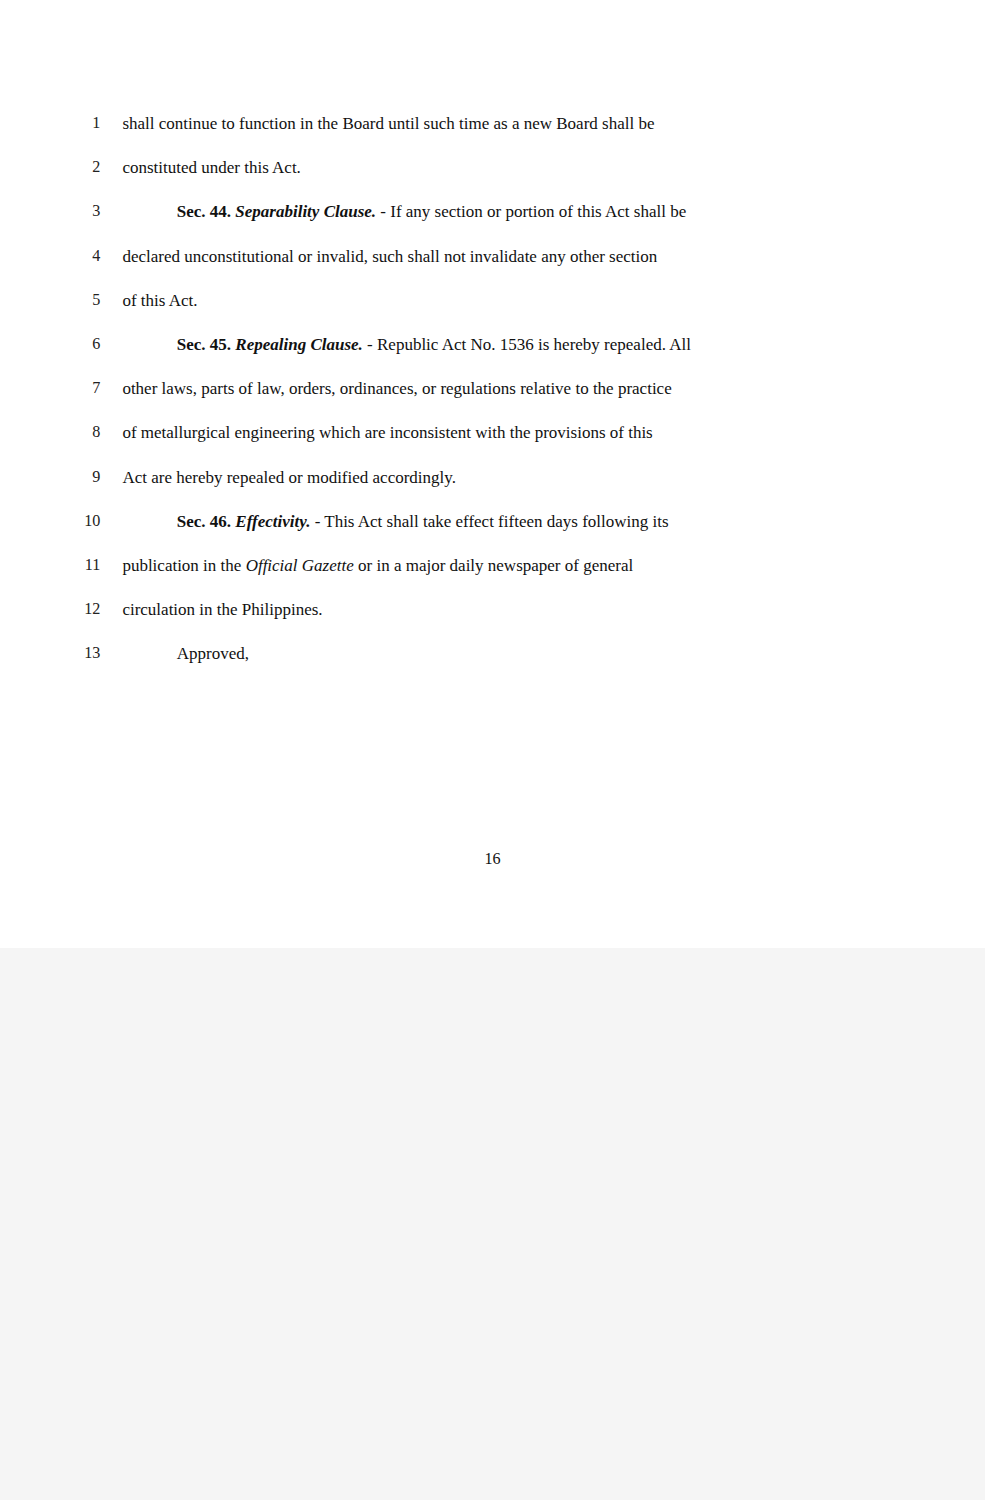shall continue to function in the Board until such time as a new Board shall be
constituted under this Act.
Sec. 44. Separability Clause. - If any section or portion of this Act shall be
declared unconstitutional or invalid, such shall not invalidate any other section
of this Act.
Sec. 45. Repealing Clause. - Republic Act No. 1536 is hereby repealed. All
other laws, parts of law, orders, ordinances, or regulations relative to the practice
of metallurgical engineering which are inconsistent with the provisions of this
Act are hereby repealed or modified accordingly.
Sec. 46. Effectivity. - This Act shall take effect fifteen days following its
publication in the Official Gazette or in a major daily newspaper of general
circulation in the Philippines.
Approved,
16